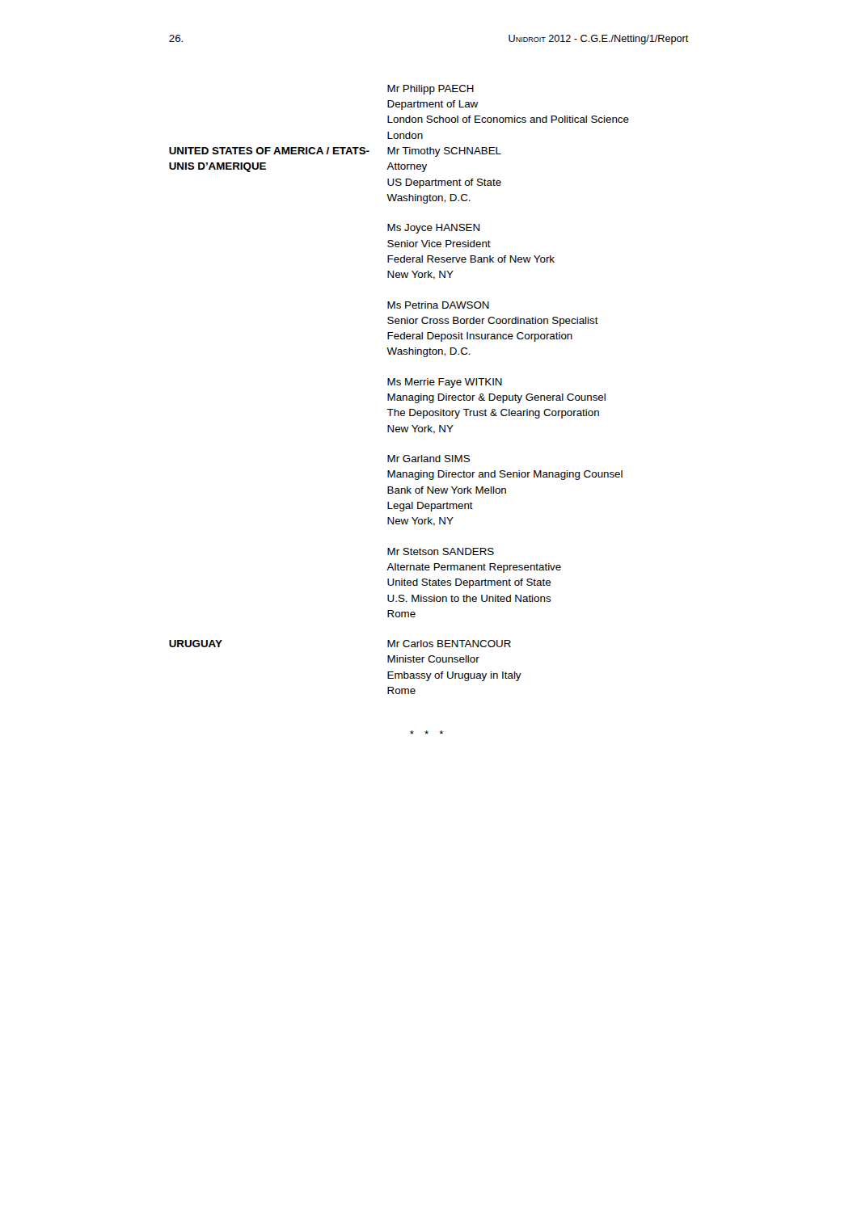26. Unidroit 2012 - C.G.E./Netting/1/Report
| | Mr Philipp PAECH Department of Law London School of Economics and Political Science London |
| UNITED STATES OF AMERICA / ETATS-UNIS D’AMERIQUE | Mr Timothy SCHNABEL Attorney US Department of State Washington, D.C. Ms Joyce HANSEN Senior Vice President Federal Reserve Bank of New York New York, NY Ms Petrina DAWSON Senior Cross Border Coordination Specialist Federal Deposit Insurance Corporation Washington, D.C. Ms Merrie Faye WITKIN Managing Director & Deputy General Counsel The Depository Trust & Clearing Corporation New York, NY Mr Garland SIMS Managing Director and Senior Managing Counsel Bank of New York Mellon Legal Department New York, NY Mr Stetson SANDERS Alternate Permanent Representative United States Department of State U.S. Mission to the United Nations Rome |
| URUGUAY | Mr Carlos BENTANCOUR Minister Counsellor Embassy of Uruguay in Italy Rome |
* * *